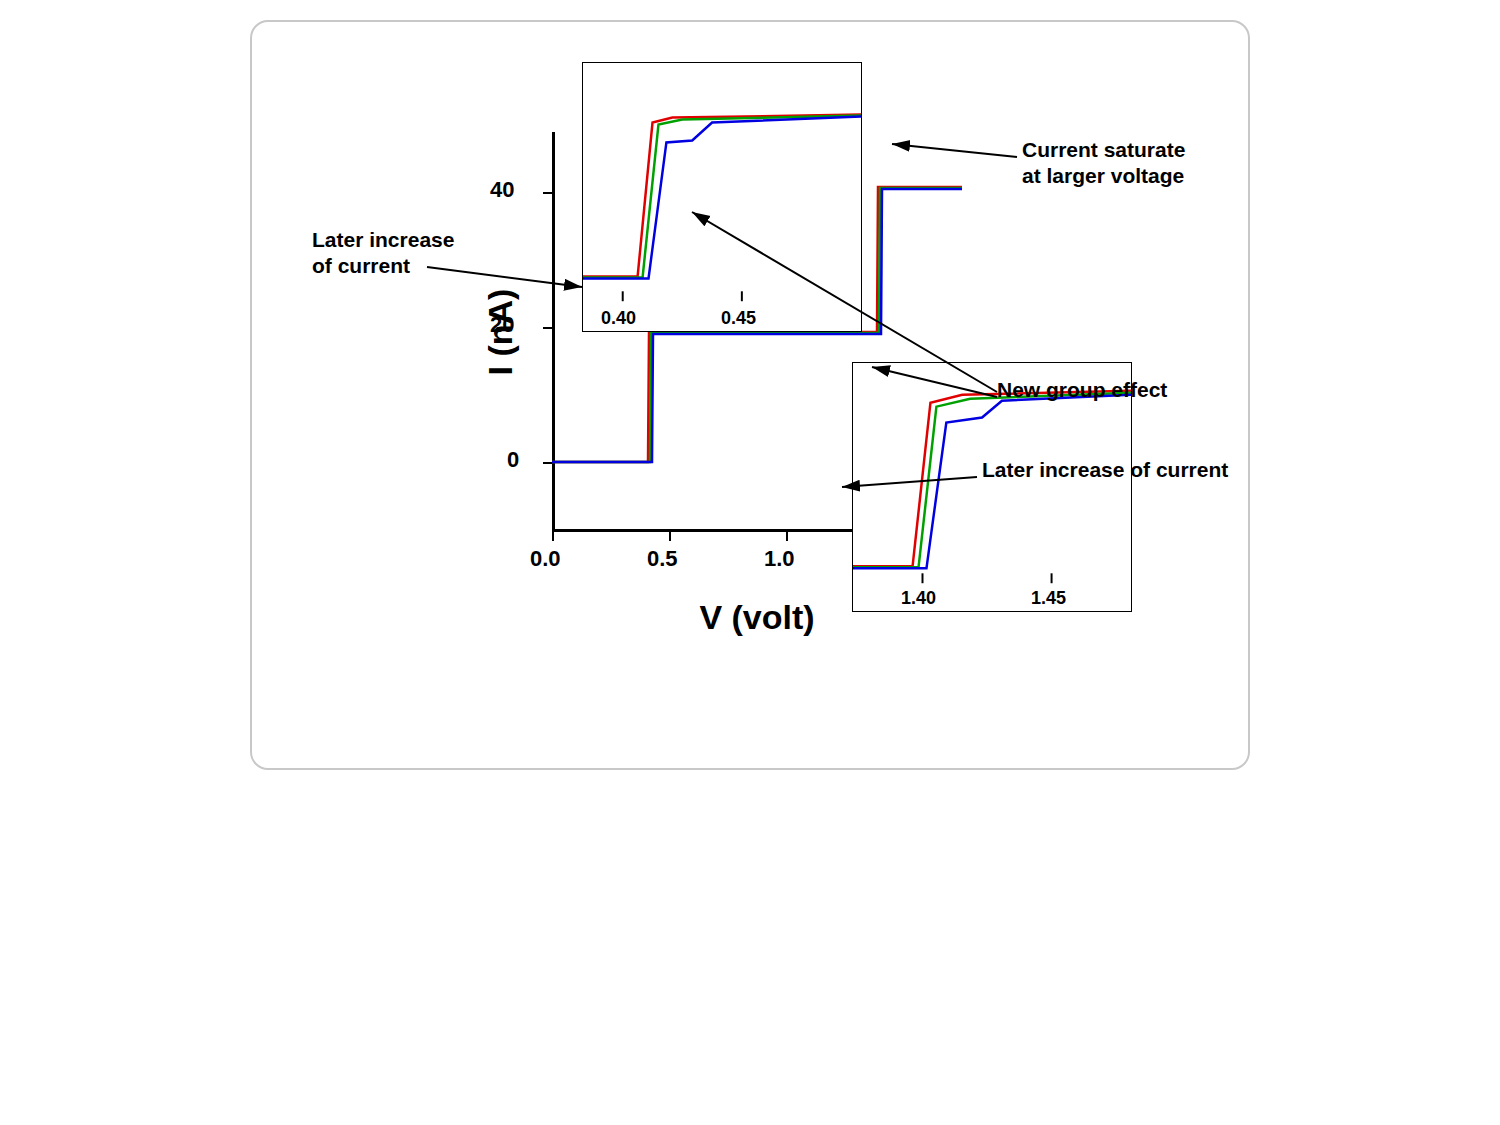0.0
0.5
1.0
1.5
0
20
40
V (volt)
I (nA)
0.40
0.45
1.40
1.45
Current saturate
at larger voltage
Later increase
of current
New group effect
Later increase of current